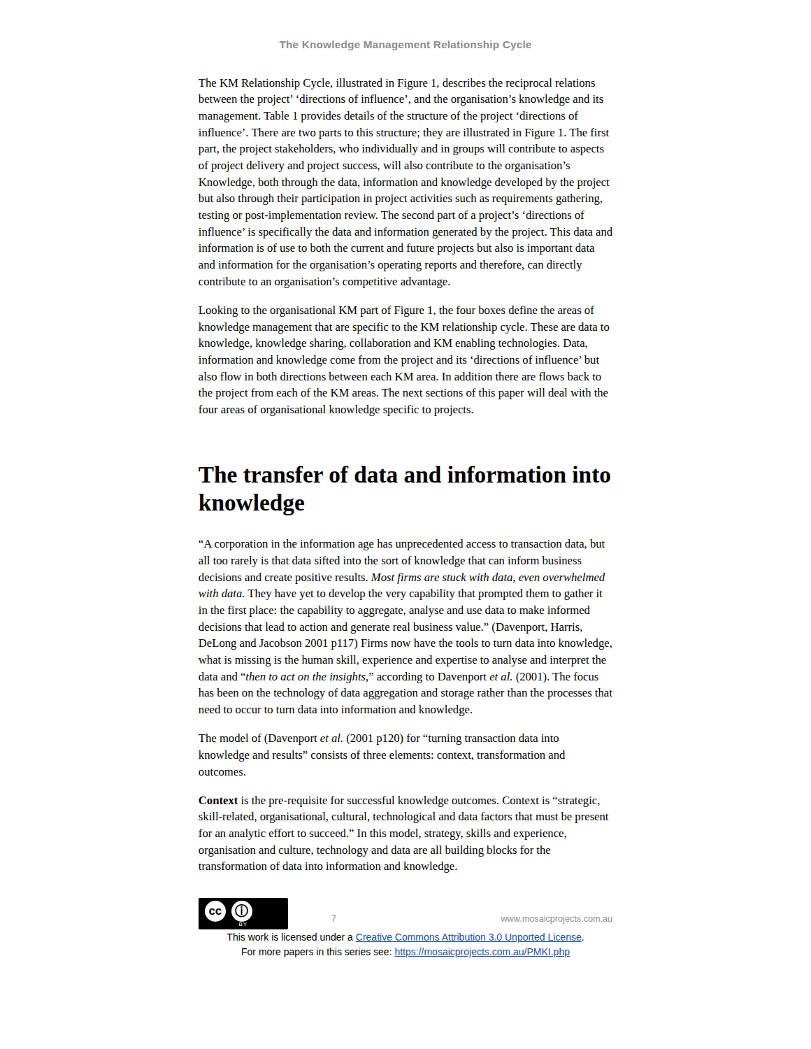The Knowledge Management Relationship Cycle
The KM Relationship Cycle, illustrated in Figure 1, describes the reciprocal relations between the project’ ‘directions of influence’, and the organisation’s knowledge and its management. Table 1 provides details of the structure of the project ‘directions of influence’. There are two parts to this structure; they are illustrated in Figure 1. The first part, the project stakeholders, who individually and in groups will contribute to aspects of project delivery and project success, will also contribute to the organisation’s Knowledge, both through the data, information and knowledge developed by the project but also through their participation in project activities such as requirements gathering, testing or post-implementation review. The second part of a project’s ‘directions of influence’ is specifically the data and information generated by the project. This data and information is of use to both the current and future projects but also is important data and information for the organisation’s operating reports and therefore, can directly contribute to an organisation’s competitive advantage.
Looking to the organisational KM part of Figure 1, the four boxes define the areas of knowledge management that are specific to the KM relationship cycle. These are data to knowledge, knowledge sharing, collaboration and KM enabling technologies. Data, information and knowledge come from the project and its ‘directions of influence’ but also flow in both directions between each KM area. In addition there are flows back to the project from each of the KM areas. The next sections of this paper will deal with the four areas of organisational knowledge specific to projects.
The transfer of data and information into knowledge
“A corporation in the information age has unprecedented access to transaction data, but all too rarely is that data sifted into the sort of knowledge that can inform business decisions and create positive results. Most firms are stuck with data, even overwhelmed with data. They have yet to develop the very capability that prompted them to gather it in the first place: the capability to aggregate, analyse and use data to make informed decisions that lead to action and generate real business value.” (Davenport, Harris, DeLong and Jacobson 2001 p117) Firms now have the tools to turn data into knowledge, what is missing is the human skill, experience and expertise to analyse and interpret the data and “then to act on the insights,” according to Davenport et al. (2001). The focus has been on the technology of data aggregation and storage rather than the processes that need to occur to turn data into information and knowledge.
The model of (Davenport et al. (2001 p120) for “turning transaction data into knowledge and results” consists of three elements: context, transformation and outcomes.
Context is the pre-requisite for successful knowledge outcomes. Context is “strategic, skill-related, organisational, cultural, technological and data factors that must be present for an analytic effort to succeed.” In this model, strategy, skills and experience, organisation and culture, technology and data are all building blocks for the transformation of data into information and knowledge.
cc ⓘ BY
7 www.mosaicprojects.com.au
This work is licensed under a Creative Commons Attribution 3.0 Unported License.
For more papers in this series see: https://mosaicprojects.com.au/PMKI.php